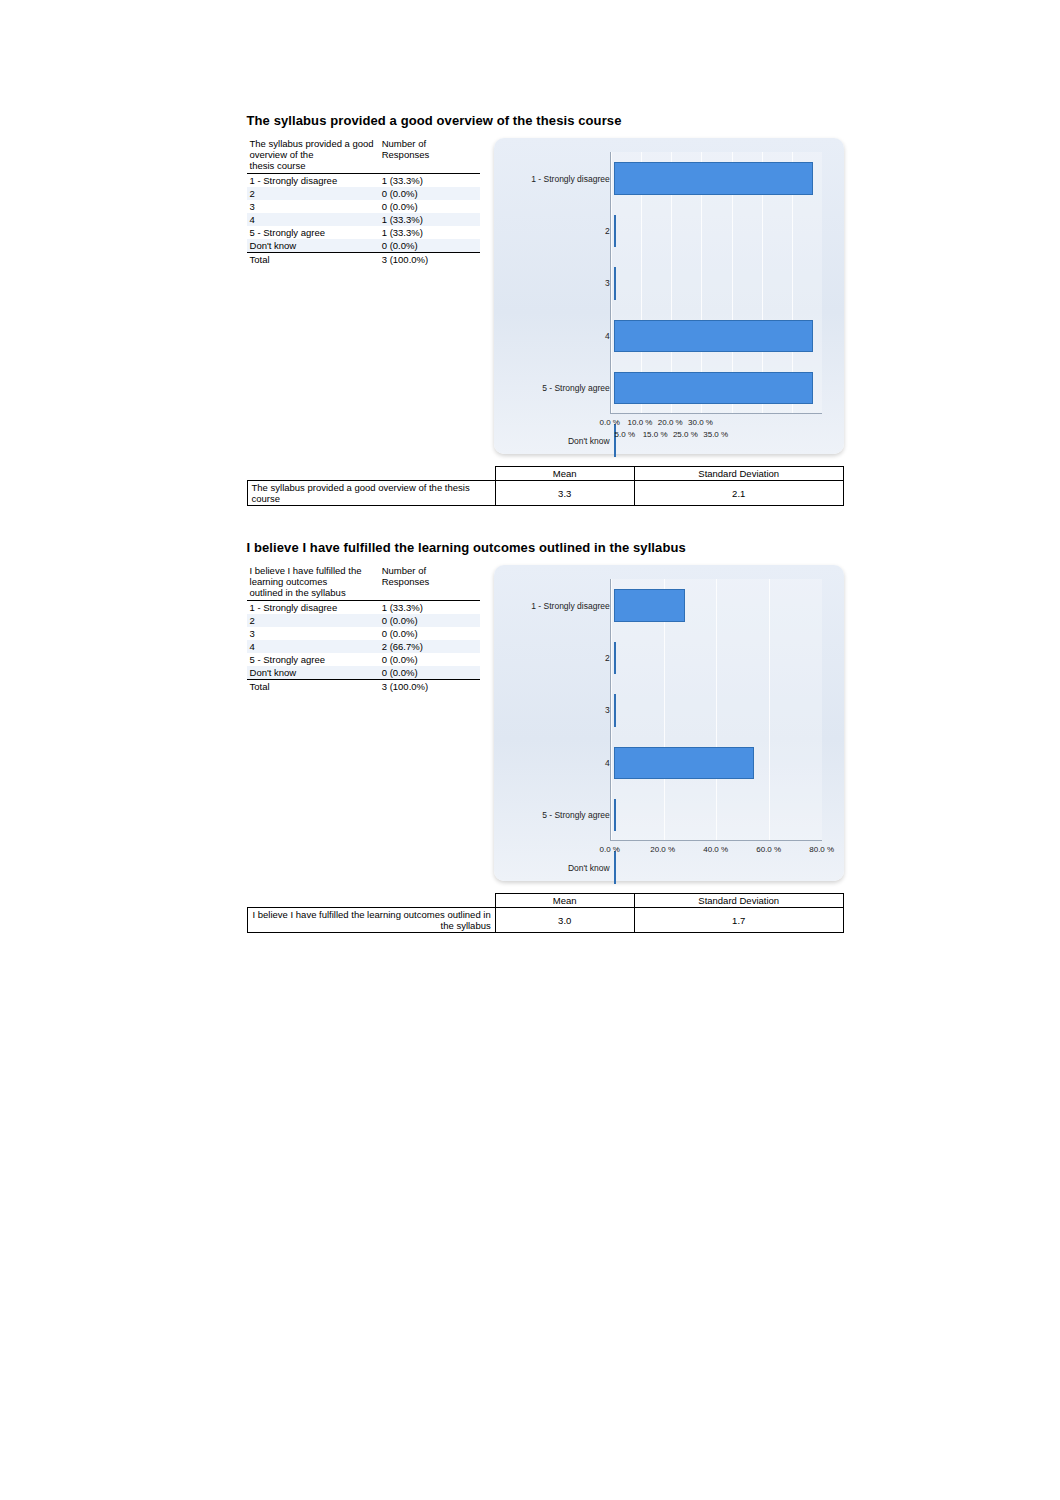The syllabus provided a good overview of the thesis course
| The syllabus provided a good overview of the thesis course | Number of Responses |
| --- | --- |
| 1 - Strongly disagree | 1 (33.3%) |
| 2 | 0 (0.0%) |
| 3 | 0 (0.0%) |
| 4 | 1 (33.3%) |
| 5 - Strongly agree | 1 (33.3%) |
| Don't know | 0 (0.0%) |
| Total | 3 (100.0%) |
1 - Strongly disagree
2
3
4
5 - Strongly agree
Don't know
0.0 % 5.0 % 10.0 % 15.0 % 20.0 % 25.0 % 30.0 % 35.0 %
| | Mean | Standard Deviation |
| --- | --- | --- |
| The syllabus provided a good overview of the thesis course | 3.3 | 2.1 |
I believe I have fulfilled the learning outcomes outlined in the syllabus
| I believe I have fulfilled the learning outcomes outlined in the syllabus | Number of Responses |
| --- | --- |
| 1 - Strongly disagree | 1 (33.3%) |
| 2 | 0 (0.0%) |
| 3 | 0 (0.0%) |
| 4 | 2 (66.7%) |
| 5 - Strongly agree | 0 (0.0%) |
| Don't know | 0 (0.0%) |
| Total | 3 (100.0%) |
1 - Strongly disagree
2
3
4
5 - Strongly agree
Don't know
0.0 % 20.0 % 40.0 % 60.0 % 80.0 %
| | Mean | Standard Deviation |
| --- | --- | --- |
| I believe I have fulfilled the learning outcomes outlined in the syllabus | 3.0 | 1.7 |